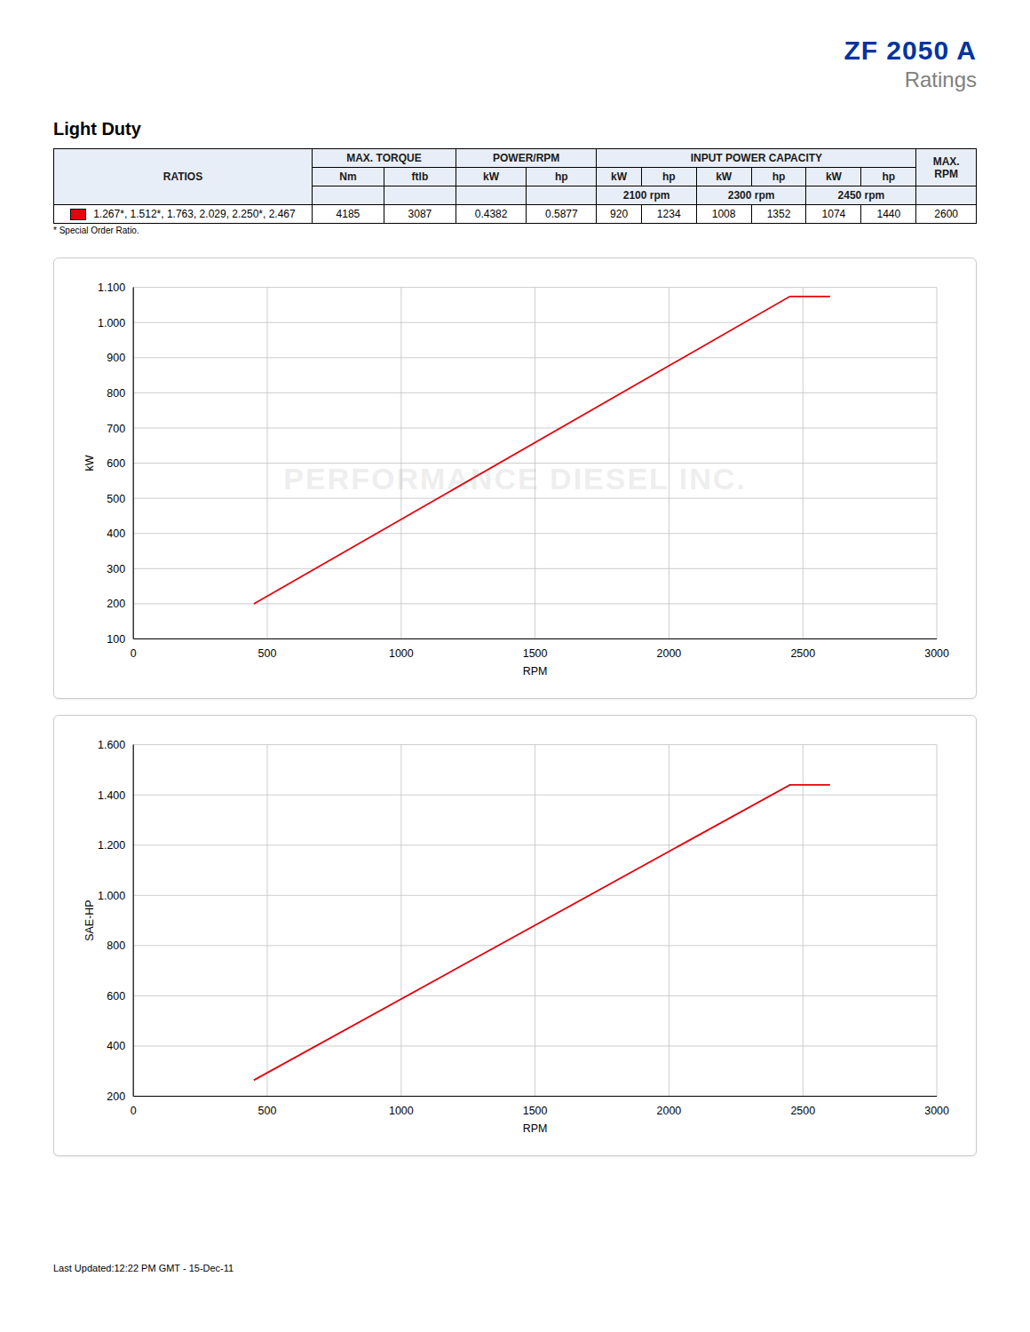ZF 2050 A
Ratings
Light Duty
| RATIOS | MAX. TORQUE | POWER/RPM | INPUT POWER CAPACITY | MAX. RPM |
| --- | --- | --- | --- | --- |
| Nm | ftlb | kW | hp | kW | hp | kW | hp | kW | hp |
| | | | | 2100 rpm | 2300 rpm | 2450 rpm | |
| 1.267*, 1.512*, 1.763, 2.029, 2.250*, 2.467 | 4185 | 3087 | 0.4382 | 0.5877 | 920 | 1234 | 1008 | 1352 | 1074 | 1440 | 2600 |
* Special Order Ratio.
PERFORMANCE DIESEL INC.
100 200 300 400 500 600 700 800 900 1.000 1.100 0 500 1000 1500 2000 2500 3000 RPM kW
200 400 600 800 1.000 1.200 1.400 1.600 0 500 1000 1500 2000 2500 3000 RPM SAE-HP
Last Updated:12:22 PM GMT - 15-Dec-11